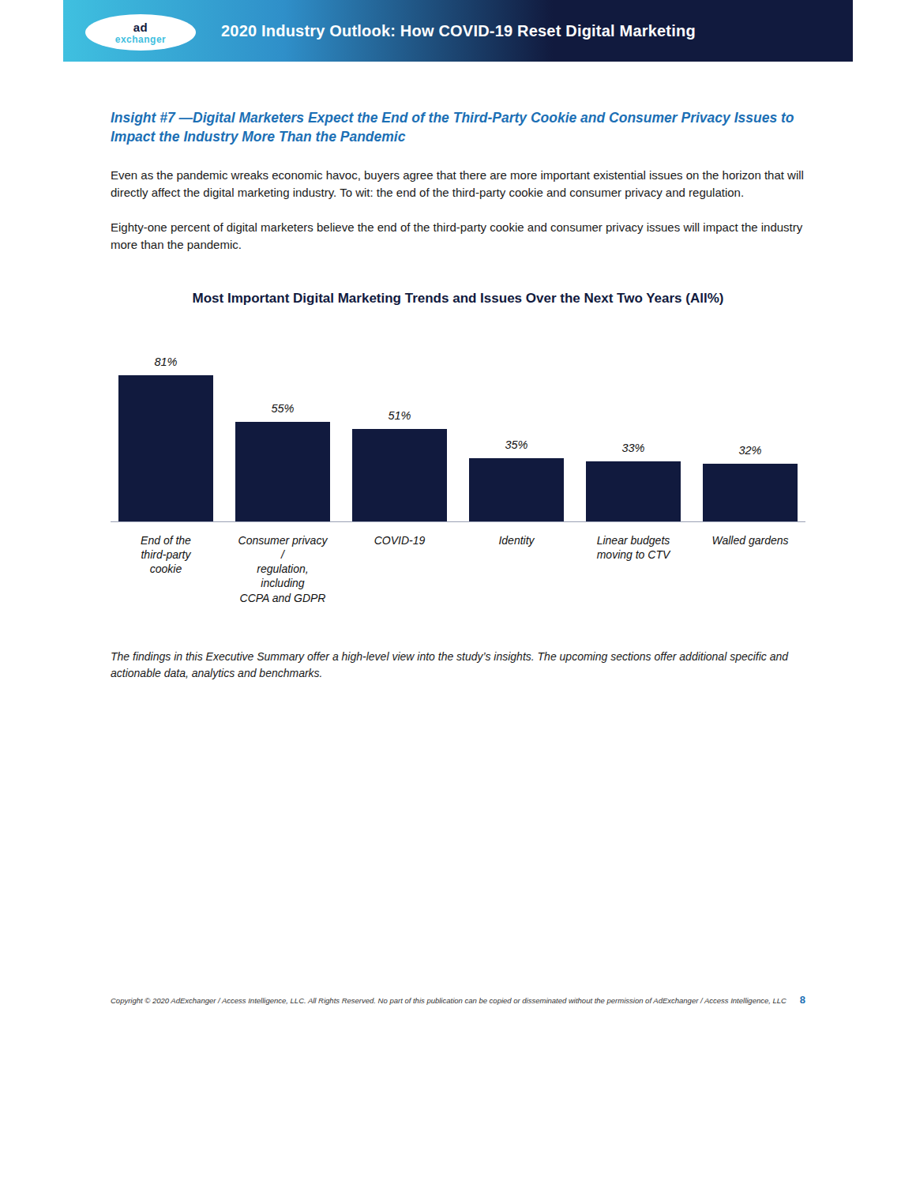ad exchanger
2020 Industry Outlook: How COVID-19 Reset Digital Marketing
Insight #7 —Digital Marketers Expect the End of the Third-Party Cookie and Consumer Privacy Issues to Impact the Industry More Than the Pandemic
Even as the pandemic wreaks economic havoc, buyers agree that there are more important existential issues on the horizon that will directly affect the digital marketing industry. To wit: the end of the third-party cookie and consumer privacy and regulation.
Eighty-one percent of digital marketers believe the end of the third-party cookie and consumer privacy issues will impact the industry more than the pandemic.
Most Important Digital Marketing Trends and Issues Over the Next Two Years (All%)
81%
55%
51%
35%
33%
32%
End of the
third-party
cookie
Consumer privacy /
regulation, including
CCPA and GDPR
COVID-19
Identity
Linear budgets
moving to CTV
Walled gardens
The findings in this Executive Summary offer a high-level view into the study’s insights. The upcoming sections offer additional specific and actionable data, analytics and benchmarks.
Copyright © 2020 AdExchanger / Access Intelligence, LLC. All Rights Reserved. No part of this publication can be copied or disseminated without the permission of AdExchanger / Access Intelligence, LLC 8